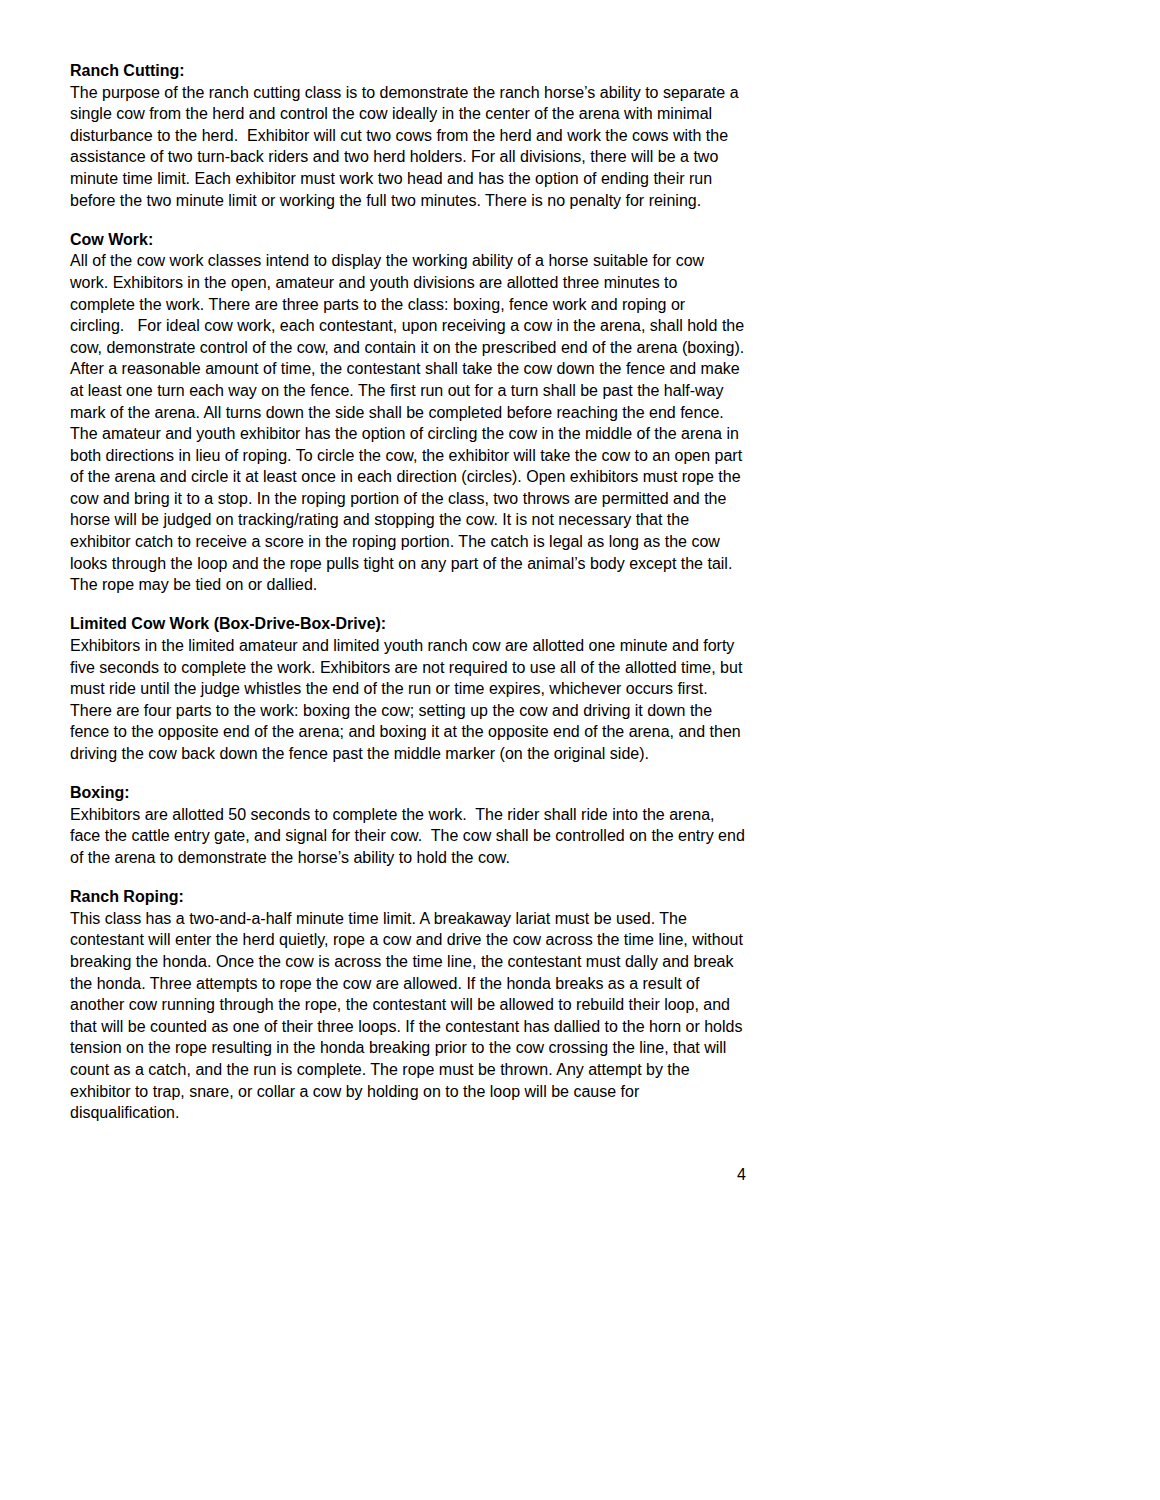Ranch Cutting:
The purpose of the ranch cutting class is to demonstrate the ranch horse’s ability to separate a single cow from the herd and control the cow ideally in the center of the arena with minimal disturbance to the herd. Exhibitor will cut two cows from the herd and work the cows with the assistance of two turn-back riders and two herd holders. For all divisions, there will be a two minute time limit. Each exhibitor must work two head and has the option of ending their run before the two minute limit or working the full two minutes. There is no penalty for reining.
Cow Work:
All of the cow work classes intend to display the working ability of a horse suitable for cow work. Exhibitors in the open, amateur and youth divisions are allotted three minutes to complete the work. There are three parts to the class: boxing, fence work and roping or circling. For ideal cow work, each contestant, upon receiving a cow in the arena, shall hold the cow, demonstrate control of the cow, and contain it on the prescribed end of the arena (boxing). After a reasonable amount of time, the contestant shall take the cow down the fence and make at least one turn each way on the fence. The first run out for a turn shall be past the half-way mark of the arena. All turns down the side shall be completed before reaching the end fence. The amateur and youth exhibitor has the option of circling the cow in the middle of the arena in both directions in lieu of roping. To circle the cow, the exhibitor will take the cow to an open part of the arena and circle it at least once in each direction (circles). Open exhibitors must rope the cow and bring it to a stop. In the roping portion of the class, two throws are permitted and the horse will be judged on tracking/rating and stopping the cow. It is not necessary that the exhibitor catch to receive a score in the roping portion. The catch is legal as long as the cow looks through the loop and the rope pulls tight on any part of the animal’s body except the tail. The rope may be tied on or dallied.
Limited Cow Work (Box-Drive-Box-Drive):
Exhibitors in the limited amateur and limited youth ranch cow are allotted one minute and forty five seconds to complete the work. Exhibitors are not required to use all of the allotted time, but must ride until the judge whistles the end of the run or time expires, whichever occurs first. There are four parts to the work: boxing the cow; setting up the cow and driving it down the fence to the opposite end of the arena; and boxing it at the opposite end of the arena, and then driving the cow back down the fence past the middle marker (on the original side).
Boxing:
Exhibitors are allotted 50 seconds to complete the work. The rider shall ride into the arena, face the cattle entry gate, and signal for their cow. The cow shall be controlled on the entry end of the arena to demonstrate the horse’s ability to hold the cow.
Ranch Roping:
This class has a two-and-a-half minute time limit. A breakaway lariat must be used. The contestant will enter the herd quietly, rope a cow and drive the cow across the time line, without breaking the honda. Once the cow is across the time line, the contestant must dally and break the honda. Three attempts to rope the cow are allowed. If the honda breaks as a result of another cow running through the rope, the contestant will be allowed to rebuild their loop, and that will be counted as one of their three loops. If the contestant has dallied to the horn or holds tension on the rope resulting in the honda breaking prior to the cow crossing the line, that will count as a catch, and the run is complete. The rope must be thrown. Any attempt by the exhibitor to trap, snare, or collar a cow by holding on to the loop will be cause for disqualification.
4